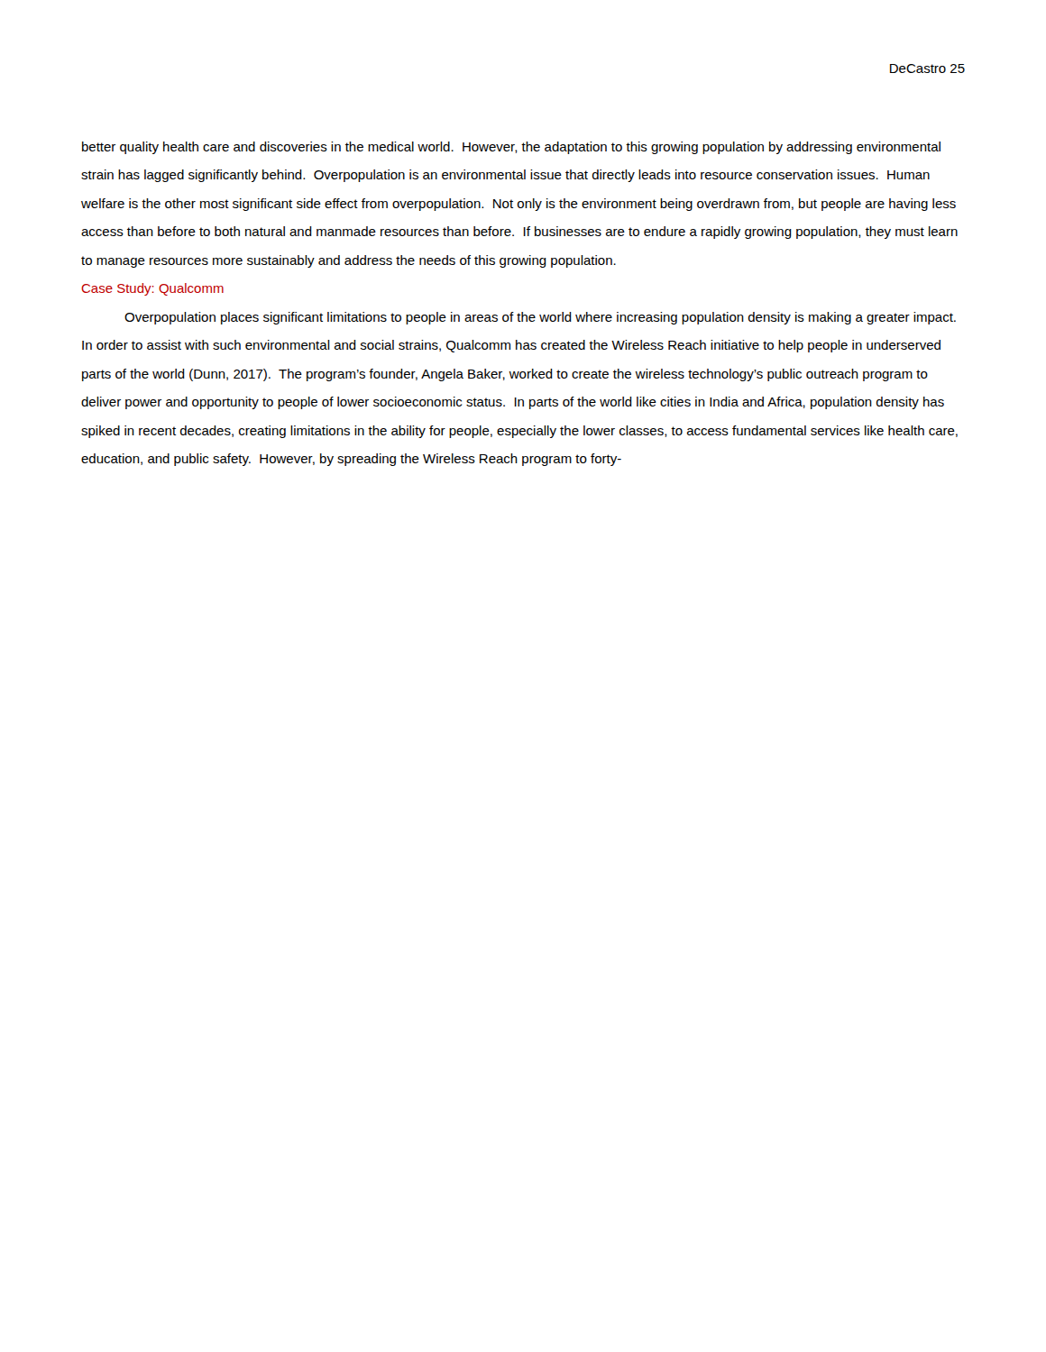DeCastro 25
better quality health care and discoveries in the medical world. However, the adaptation to this growing population by addressing environmental strain has lagged significantly behind. Overpopulation is an environmental issue that directly leads into resource conservation issues. Human welfare is the other most significant side effect from overpopulation. Not only is the environment being overdrawn from, but people are having less access than before to both natural and manmade resources than before. If businesses are to endure a rapidly growing population, they must learn to manage resources more sustainably and address the needs of this growing population.
Case Study: Qualcomm
Overpopulation places significant limitations to people in areas of the world where increasing population density is making a greater impact. In order to assist with such environmental and social strains, Qualcomm has created the Wireless Reach initiative to help people in underserved parts of the world (Dunn, 2017). The program’s founder, Angela Baker, worked to create the wireless technology’s public outreach program to deliver power and opportunity to people of lower socioeconomic status. In parts of the world like cities in India and Africa, population density has spiked in recent decades, creating limitations in the ability for people, especially the lower classes, to access fundamental services like health care, education, and public safety. However, by spreading the Wireless Reach program to forty-